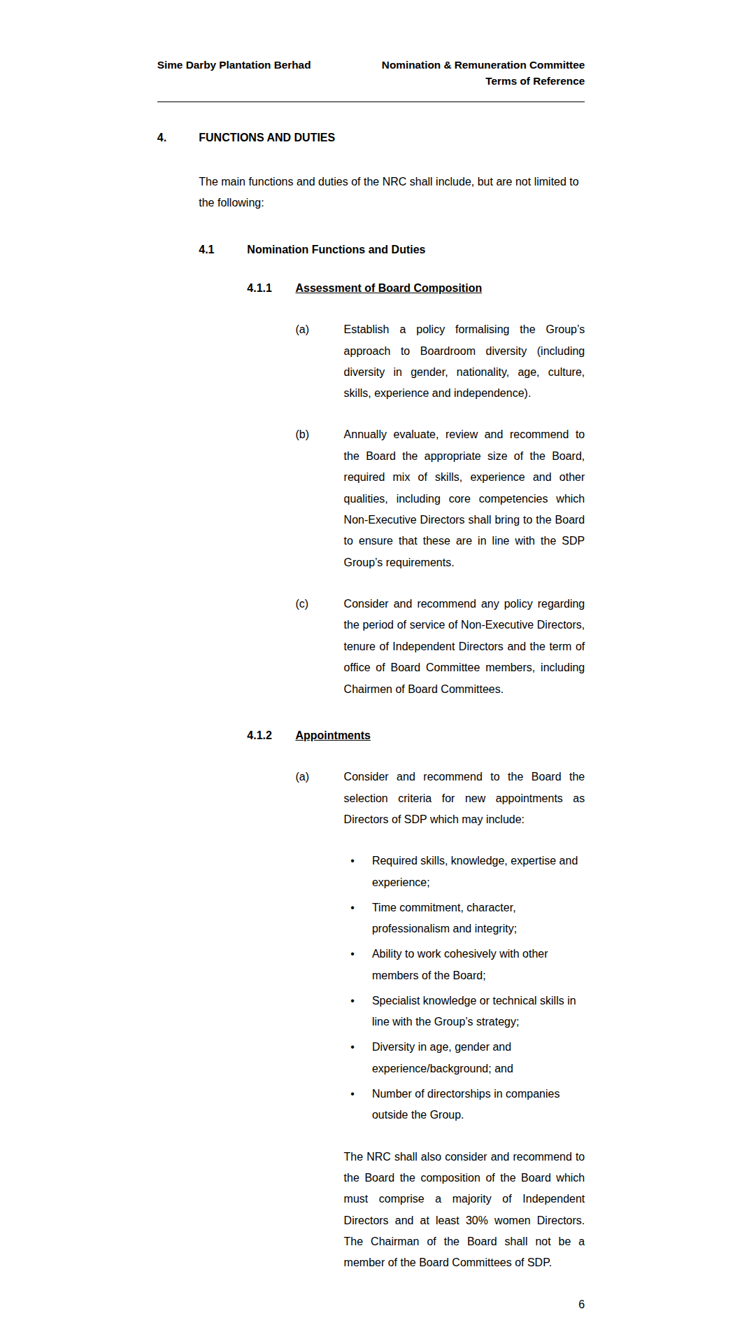Sime Darby Plantation Berhad
Nomination & Remuneration Committee
Terms of Reference
4. FUNCTIONS AND DUTIES
The main functions and duties of the NRC shall include, but are not limited to the following:
4.1 Nomination Functions and Duties
4.1.1 Assessment of Board Composition
(a) Establish a policy formalising the Group’s approach to Boardroom diversity (including diversity in gender, nationality, age, culture, skills, experience and independence).
(b) Annually evaluate, review and recommend to the Board the appropriate size of the Board, required mix of skills, experience and other qualities, including core competencies which Non-Executive Directors shall bring to the Board to ensure that these are in line with the SDP Group’s requirements.
(c) Consider and recommend any policy regarding the period of service of Non-Executive Directors, tenure of Independent Directors and the term of office of Board Committee members, including Chairmen of Board Committees.
4.1.2 Appointments
(a) Consider and recommend to the Board the selection criteria for new appointments as Directors of SDP which may include:
Required skills, knowledge, expertise and experience;
Time commitment, character, professionalism and integrity;
Ability to work cohesively with other members of the Board;
Specialist knowledge or technical skills in line with the Group’s strategy;
Diversity in age, gender and experience/background; and
Number of directorships in companies outside the Group.
The NRC shall also consider and recommend to the Board the composition of the Board which must comprise a majority of Independent Directors and at least 30% women Directors. The Chairman of the Board shall not be a member of the Board Committees of SDP.
6